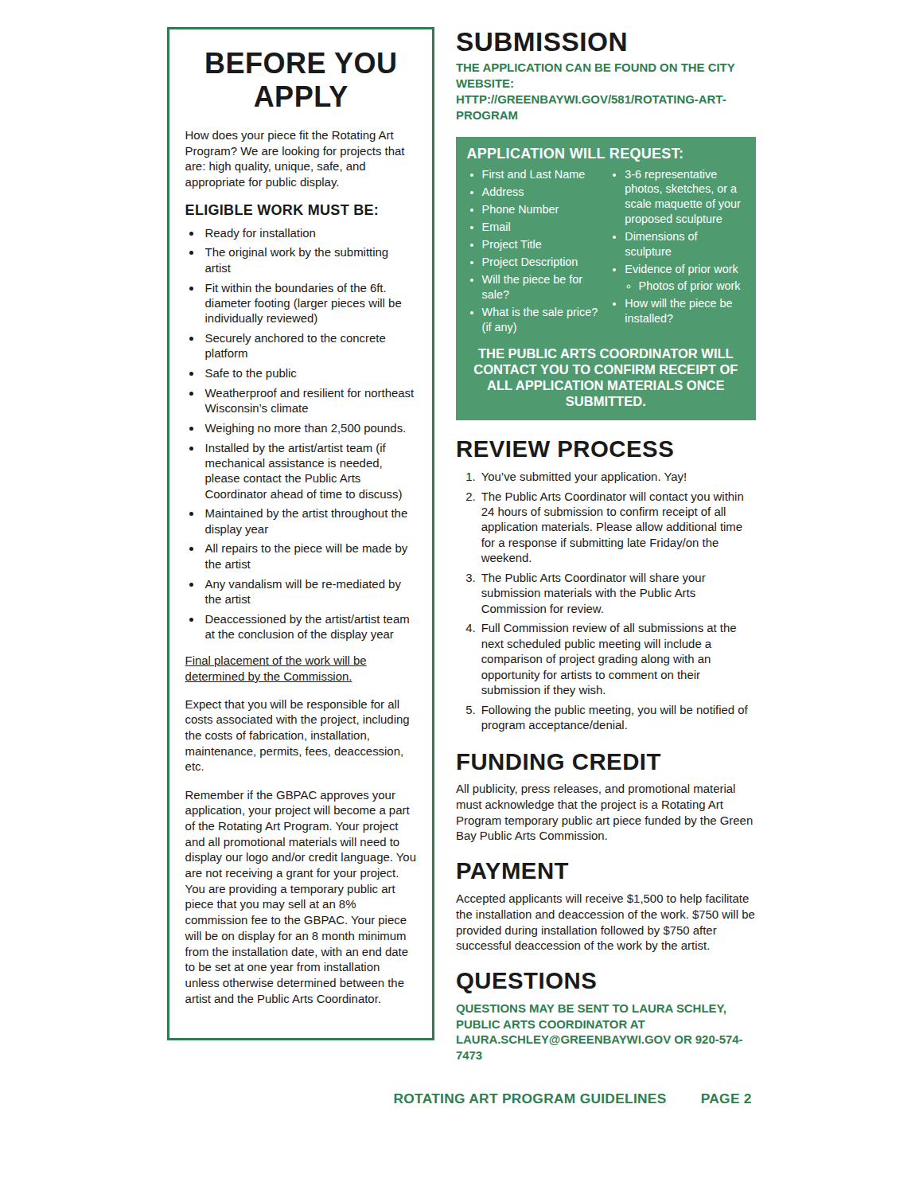Before You Apply
How does your piece fit the Rotating Art Program? We are looking for projects that are: high quality, unique, safe, and appropriate for public display.
Eligible work must be:
Ready for installation
The original work by the submitting artist
Fit within the boundaries of the 6ft. diameter footing (larger pieces will be individually reviewed)
Securely anchored to the concrete platform
Safe to the public
Weatherproof and resilient for northeast Wisconsin’s climate
Weighing no more than 2,500 pounds.
Installed by the artist/artist team (if mechanical assistance is needed, please contact the Public Arts Coordinator ahead of time to discuss)
Maintained by the artist throughout the display year
All repairs to the piece will be made by the artist
Any vandalism will be re-mediated by the artist
Deaccessioned by the artist/artist team at the conclusion of the display year
Final placement of the work will be determined by the Commission.
Expect that you will be responsible for all costs associated with the project, including the costs of fabrication, installation, maintenance, permits, fees, deaccession, etc.
Remember if the GBPAC approves your application, your project will become a part of the Rotating Art Program. Your project and all promotional materials will need to display our logo and/or credit language. You are not receiving a grant for your project. You are providing a temporary public art piece that you may sell at an 8% commission fee to the GBPAC. Your piece will be on display for an 8 month minimum from the installation date, with an end date to be set at one year from installation unless otherwise determined between the artist and the Public Arts Coordinator.
Submission
The application can be found on the city website:
http://greenbaywi.gov/581/Rotating-Art-Program
Application will request:
First and Last Name
Address
Phone Number
Email
Project Title
Project Description
Will the piece be for sale?
What is the sale price? (if any)
3-6 representative photos, sketches, or a scale maquette of your proposed sculpture
Dimensions of sculpture
Evidence of prior work
Photos of prior work
How will the piece be installed?
The Public Arts Coordinator will contact you to confirm receipt of all application materials once submitted.
Review Process
You’ve submitted your application. Yay!
The Public Arts Coordinator will contact you within 24 hours of submission to confirm receipt of all application materials. Please allow additional time for a response if submitting late Friday/on the weekend.
The Public Arts Coordinator will share your submission materials with the Public Arts Commission for review.
Full Commission review of all submissions at the next scheduled public meeting will include a comparison of project grading along with an opportunity for artists to comment on their submission if they wish.
Following the public meeting, you will be notified of program acceptance/denial.
Funding Credit
All publicity, press releases, and promotional material must acknowledge that the project is a Rotating Art Program temporary public art piece funded by the Green Bay Public Arts Commission.
Payment
Accepted applicants will receive $1,500 to help facilitate the installation and deaccession of the work. $750 will be provided during installation followed by $750 after successful deaccession of the work by the artist.
Questions
Questions may be sent to Laura Schley, Public Arts Coordinator at laura.schley@greenbaywi.gov or 920-574-7473
Rotating Art Program Guidelines Page 2